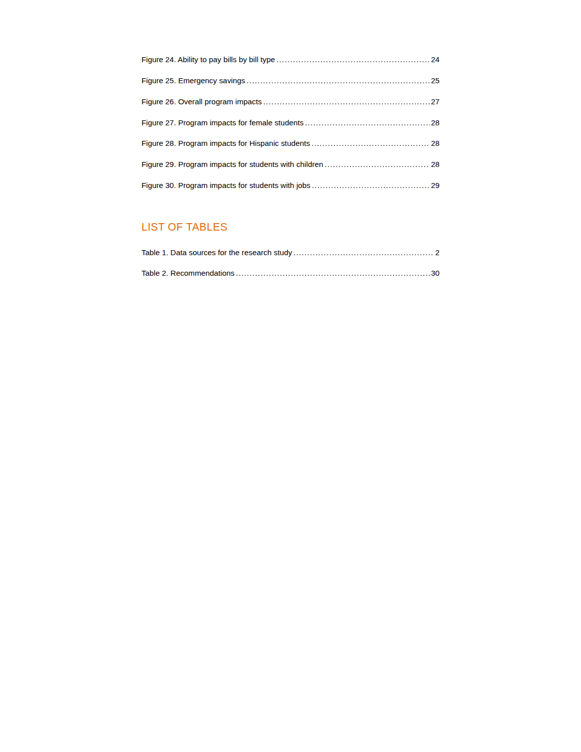Figure 24. Ability to pay bills by bill type .................................................................................................. 24
Figure 25. Emergency savings ..................................................................................................... 25
Figure 26. Overall program impacts ....................................................................................... 27
Figure 27. Program impacts for female students ..................................................................... 28
Figure 28. Program impacts for Hispanic students ................................................................... 28
Figure 29. Program impacts for students with children ........................................................... 28
Figure 30. Program impacts for students with jobs .................................................................. 29
LIST OF TABLES
Table 1. Data sources for the research study ............................................................................................. 2
Table 2. Recommendations ..................................................................................................... 30